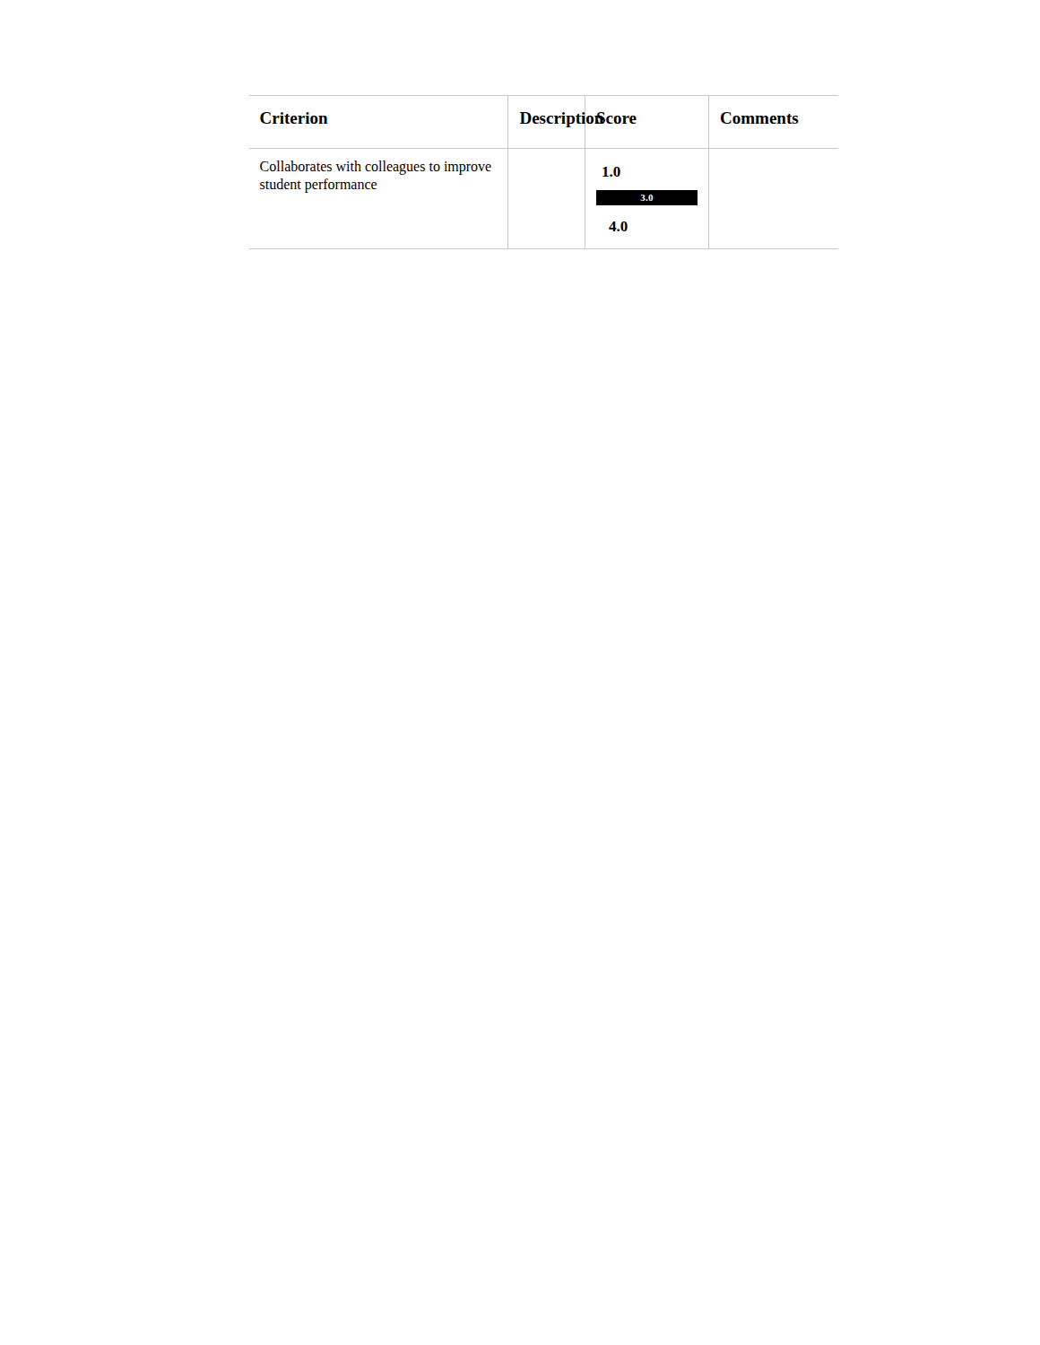| Criterion | Description | Score | Comments |
| --- | --- | --- | --- |
| Collaborates with colleagues to improve student performance | | 1.0 3.0 4.0 | |